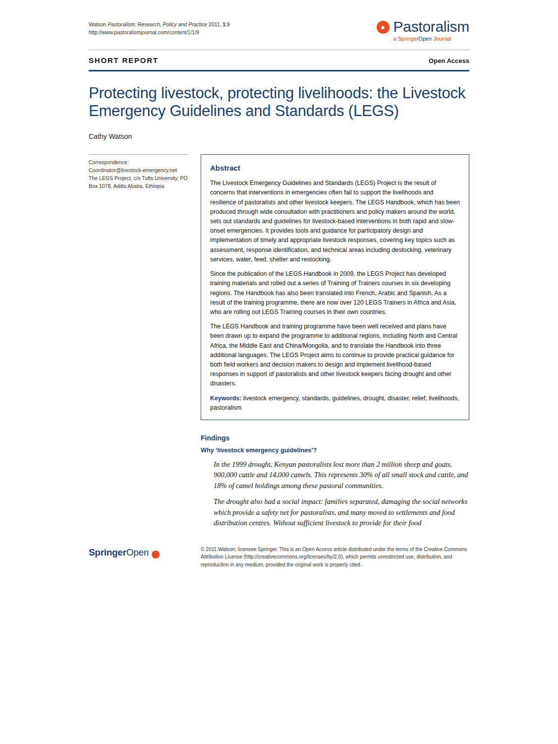Watson Pastoralism: Research, Policy and Practice 2011, 1:9
http://www.pastoralismjournal.com/content/1/1/9
●
Pastoralism
a SpringerOpen Journal
Short Report
Open Access
Protecting livestock, protecting livelihoods: the Livestock Emergency Guidelines and Standards (LEGS)
Cathy Watson
Correspondence:
Coordinator@livestock-emergency.net
The LEGS Project, c/o Tufts University, PO Box 1078, Addis Ababa, Ethiopia
Abstract
The Livestock Emergency Guidelines and Standards (LEGS) Project is the result of concerns that interventions in emergencies often fail to support the livelihoods and resilience of pastoralists and other livestock keepers. The LEGS Handbook, which has been produced through wide consultation with practitioners and policy makers around the world, sets out standards and guidelines for livestock-based interventions in both rapid and slow-onset emergencies. It provides tools and guidance for participatory design and implementation of timely and appropriate livestock responses, covering key topics such as assessment, response identification, and technical areas including destocking, veterinary services, water, feed, shelter and restocking.
Since the publication of the LEGS Handbook in 2009, the LEGS Project has developed training materials and rolled out a series of Training of Trainers courses in six developing regions. The Handbook has also been translated into French, Arabic and Spanish. As a result of the training programme, there are now over 120 LEGS Trainers in Africa and Asia, who are rolling out LEGS Training courses in their own countries.
The LEGS Handbook and training programme have been well received and plans have been drawn up to expand the programme to additional regions, including North and Central Africa, the Middle East and China/Mongolia, and to translate the Handbook into three additional languages. The LEGS Project aims to continue to provide practical guidance for both field workers and decision makers to design and implement livelihood-based responses in support of pastoralists and other livestock keepers facing drought and other disasters.
Keywords: livestock emergency, standards, guidelines, drought, disaster, relief, livelihoods, pastoralism
Findings
Why ‘livestock emergency guidelines’?
In the 1999 drought, Kenyan pastoralists lost more than 2 million sheep and goats, 900,000 cattle and 14,000 camels. This represents 30% of all small stock and cattle, and 18% of camel holdings among these pastoral communities.
The drought also had a social impact: families separated, damaging the social networks which provide a safety net for pastoralists, and many moved to settlements and food distribution centres. Without sufficient livestock to provide for their food
SpringerOpen
© 2011 Watson; licensee Springer. This is an Open Access article distributed under the terms of the Creative Commons Attribution License (http://creativecommons.org/licenses/by/2.0), which permits unrestricted use, distribution, and reproduction in any medium, provided the original work is properly cited.